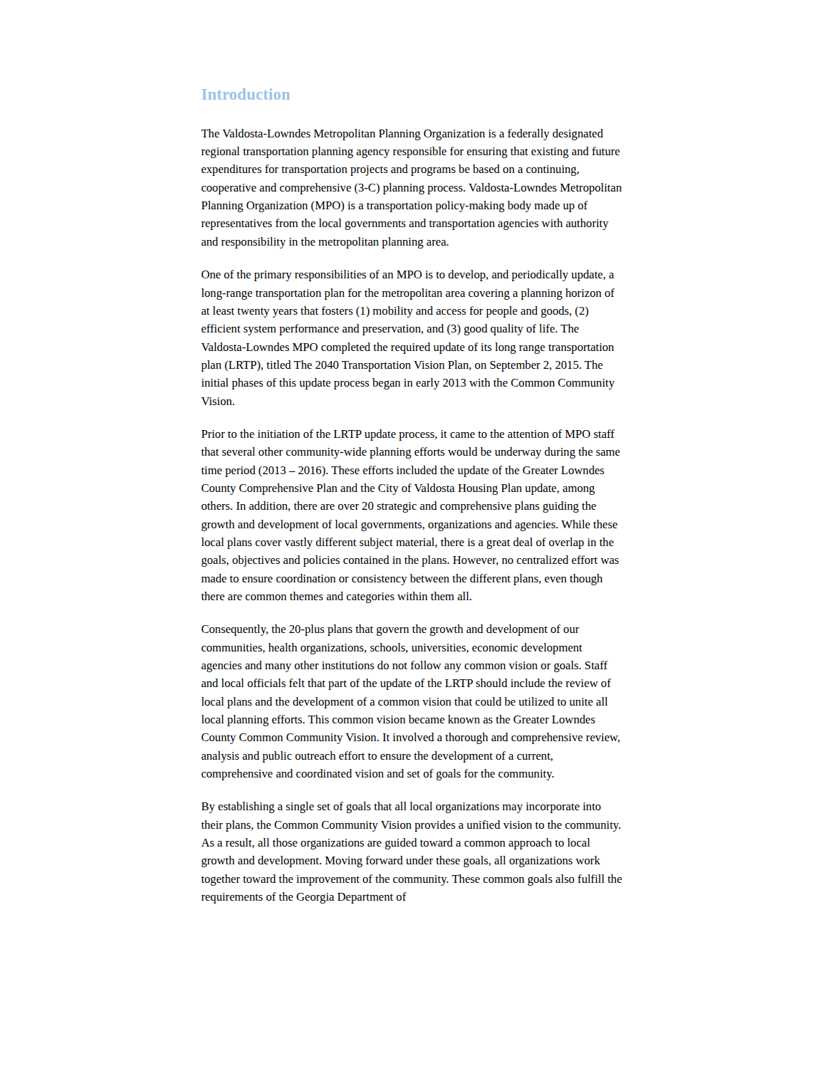Introduction
The Valdosta-Lowndes Metropolitan Planning Organization is a federally designated regional transportation planning agency responsible for ensuring that existing and future expenditures for transportation projects and programs be based on a continuing, cooperative and comprehensive (3-C) planning process. Valdosta-Lowndes Metropolitan Planning Organization (MPO) is a transportation policy-making body made up of representatives from the local governments and transportation agencies with authority and responsibility in the metropolitan planning area.
One of the primary responsibilities of an MPO is to develop, and periodically update, a long-range transportation plan for the metropolitan area covering a planning horizon of at least twenty years that fosters (1) mobility and access for people and goods, (2) efficient system performance and preservation, and (3) good quality of life. The Valdosta-Lowndes MPO completed the required update of its long range transportation plan (LRTP), titled The 2040 Transportation Vision Plan, on September 2, 2015. The initial phases of this update process began in early 2013 with the Common Community Vision.
Prior to the initiation of the LRTP update process, it came to the attention of MPO staff that several other community-wide planning efforts would be underway during the same time period (2013 – 2016). These efforts included the update of the Greater Lowndes County Comprehensive Plan and the City of Valdosta Housing Plan update, among others. In addition, there are over 20 strategic and comprehensive plans guiding the growth and development of local governments, organizations and agencies. While these local plans cover vastly different subject material, there is a great deal of overlap in the goals, objectives and policies contained in the plans. However, no centralized effort was made to ensure coordination or consistency between the different plans, even though there are common themes and categories within them all.
Consequently, the 20-plus plans that govern the growth and development of our communities, health organizations, schools, universities, economic development agencies and many other institutions do not follow any common vision or goals. Staff and local officials felt that part of the update of the LRTP should include the review of local plans and the development of a common vision that could be utilized to unite all local planning efforts. This common vision became known as the Greater Lowndes County Common Community Vision. It involved a thorough and comprehensive review, analysis and public outreach effort to ensure the development of a current, comprehensive and coordinated vision and set of goals for the community.
By establishing a single set of goals that all local organizations may incorporate into their plans, the Common Community Vision provides a unified vision to the community. As a result, all those organizations are guided toward a common approach to local growth and development. Moving forward under these goals, all organizations work together toward the improvement of the community. These common goals also fulfill the requirements of the Georgia Department of